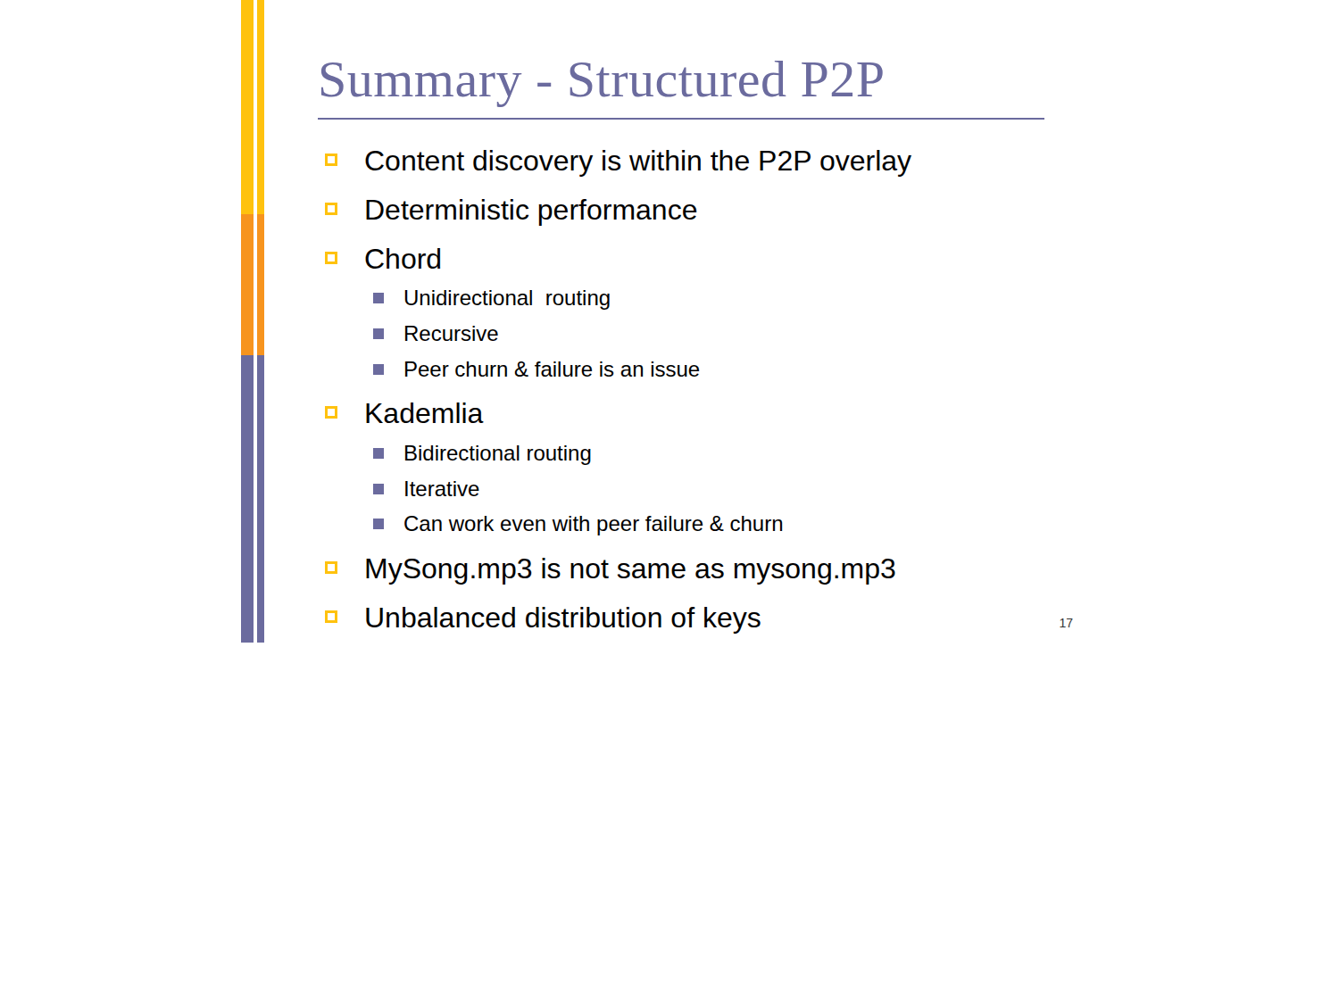Summary - Structured P2P
Content discovery is within the P2P overlay
Deterministic performance
Chord
Unidirectional routing
Recursive
Peer churn & failure is an issue
Kademlia
Bidirectional routing
Iterative
Can work even with peer failure & churn
MySong.mp3 is not same as mysong.mp3
Unbalanced distribution of keys
17